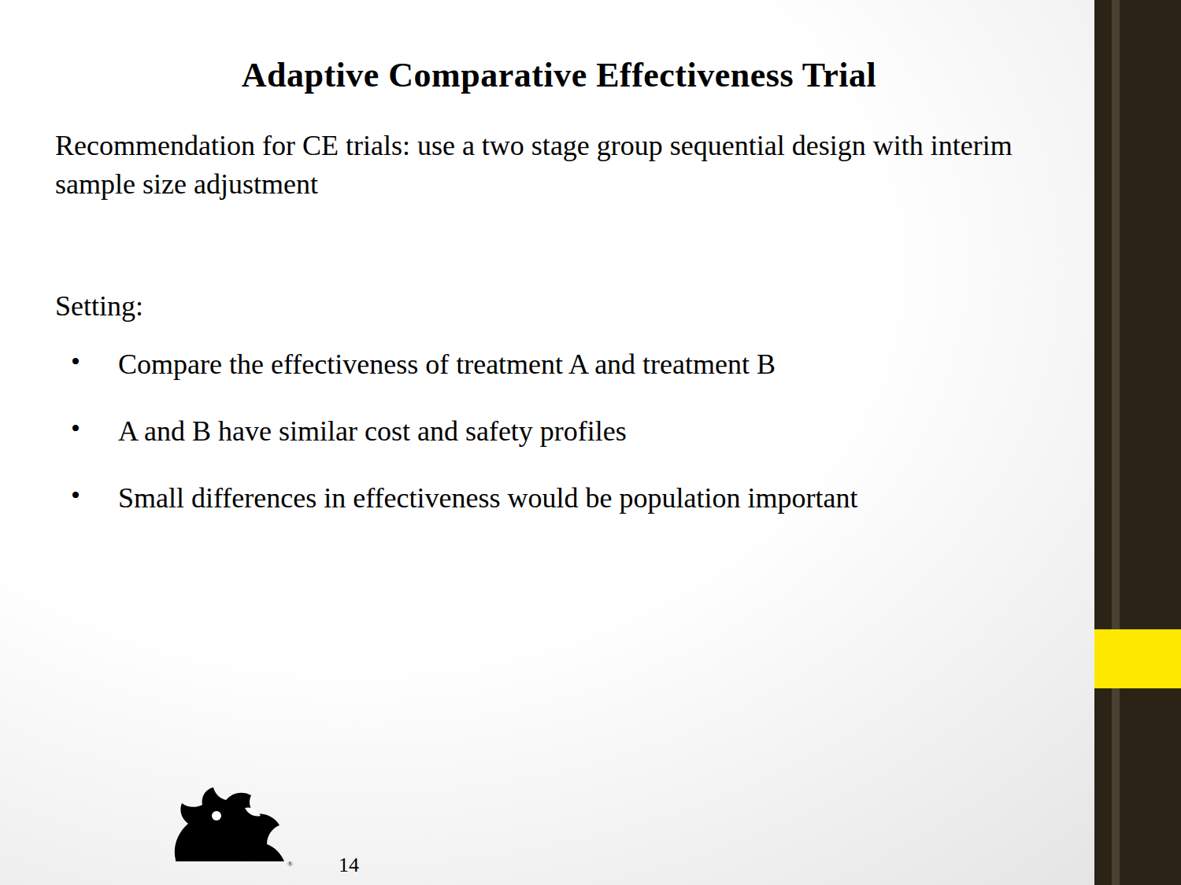Adaptive Comparative Effectiveness Trial
Recommendation for CE trials: use a two stage group sequential design with interim sample size adjustment
Setting:
Compare the effectiveness of treatment A and treatment B
A and B have similar cost and safety profiles
Small differences in effectiveness would be population important
®
14